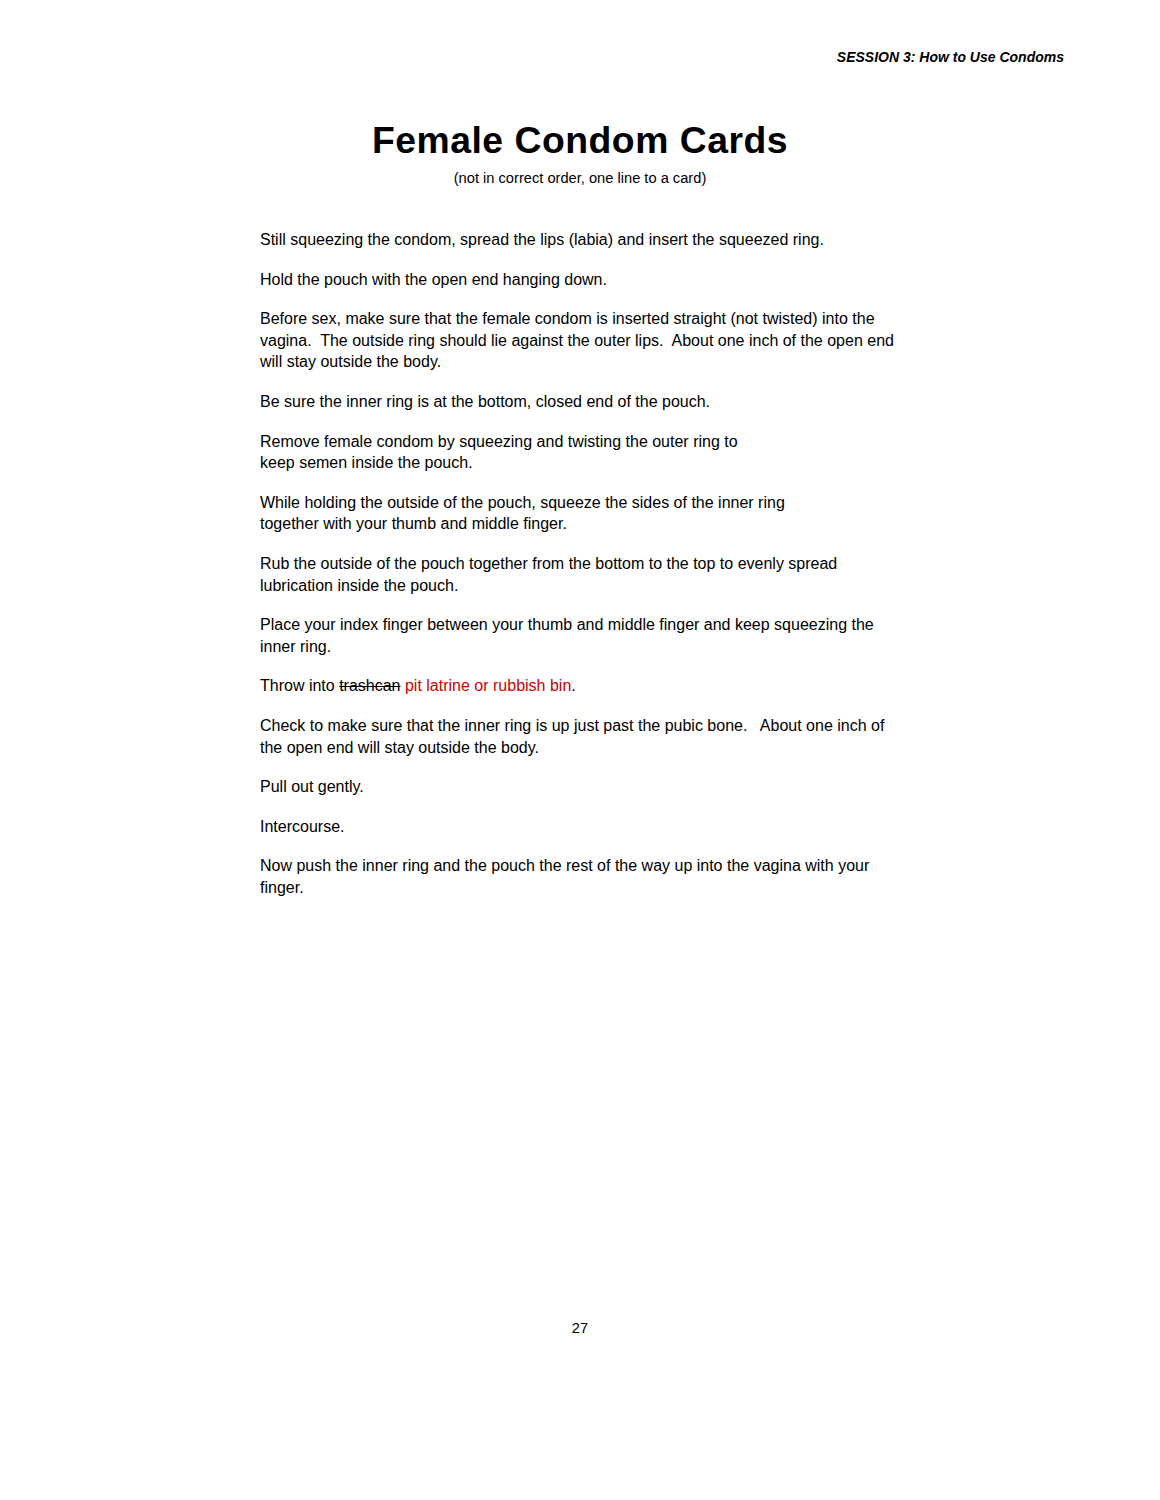SESSION 3: How to Use Condoms
Female Condom Cards
(not in correct order, one line to a card)
Still squeezing the condom, spread the lips (labia) and insert the squeezed ring.
Hold the pouch with the open end hanging down.
Before sex, make sure that the female condom is inserted straight (not twisted) into the vagina. The outside ring should lie against the outer lips. About one inch of the open end will stay outside the body.
Be sure the inner ring is at the bottom, closed end of the pouch.
Remove female condom by squeezing and twisting the outer ring to
keep semen inside the pouch.
While holding the outside of the pouch, squeeze the sides of the inner ring
together with your thumb and middle finger.
Rub the outside of the pouch together from the bottom to the top to evenly spread lubrication inside the pouch.
Place your index finger between your thumb and middle finger and keep squeezing the inner ring.
Throw into trashcan pit latrine or rubbish bin.
Check to make sure that the inner ring is up just past the pubic bone. About one inch of the open end will stay outside the body.
Pull out gently.
Intercourse.
Now push the inner ring and the pouch the rest of the way up into the vagina with your finger.
27